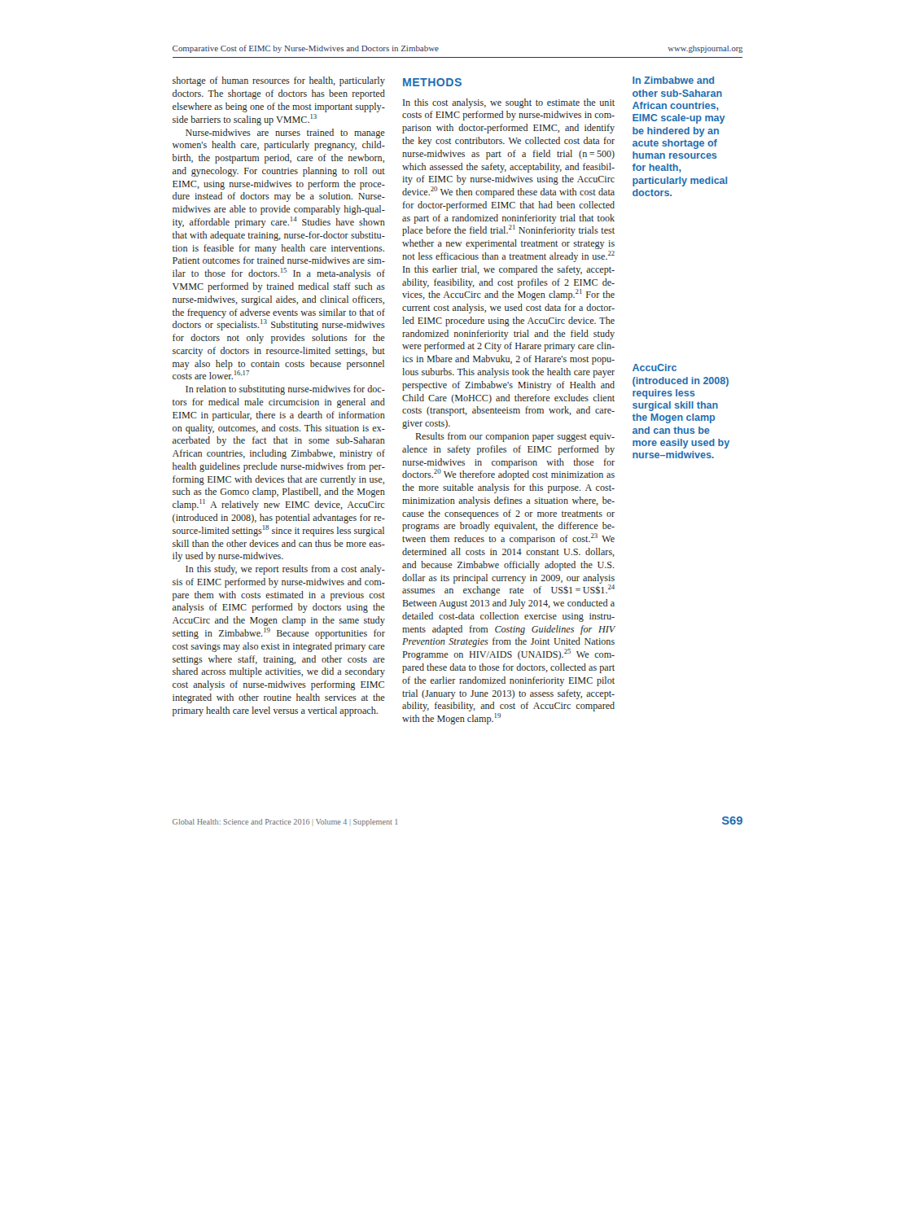Comparative Cost of EIMC by Nurse-Midwives and Doctors in Zimbabwe www.ghspjournal.org
shortage of human resources for health, particularly doctors. The shortage of doctors has been reported elsewhere as being one of the most important supply-side barriers to scaling up VMMC.13
Nurse-midwives are nurses trained to manage women's health care, particularly pregnancy, childbirth, the postpartum period, care of the newborn, and gynecology. For countries planning to roll out EIMC, using nurse-midwives to perform the procedure instead of doctors may be a solution. Nurse-midwives are able to provide comparably high-quality, affordable primary care.14 Studies have shown that with adequate training, nurse-for-doctor substitution is feasible for many health care interventions. Patient outcomes for trained nurse-midwives are similar to those for doctors.15 In a meta-analysis of VMMC performed by trained medical staff such as nurse-midwives, surgical aides, and clinical officers, the frequency of adverse events was similar to that of doctors or specialists.13 Substituting nurse-midwives for doctors not only provides solutions for the scarcity of doctors in resource-limited settings, but may also help to contain costs because personnel costs are lower.16,17
In relation to substituting nurse-midwives for doctors for medical male circumcision in general and EIMC in particular, there is a dearth of information on quality, outcomes, and costs. This situation is exacerbated by the fact that in some sub-Saharan African countries, including Zimbabwe, ministry of health guidelines preclude nurse-midwives from performing EIMC with devices that are currently in use, such as the Gomco clamp, Plastibell, and the Mogen clamp.11 A relatively new EIMC device, AccuCirc (introduced in 2008), has potential advantages for resource-limited settings18 since it requires less surgical skill than the other devices and can thus be more easily used by nurse-midwives.
In this study, we report results from a cost analysis of EIMC performed by nurse-midwives and compare them with costs estimated in a previous cost analysis of EIMC performed by doctors using the AccuCirc and the Mogen clamp in the same study setting in Zimbabwe.19 Because opportunities for cost savings may also exist in integrated primary care settings where staff, training, and other costs are shared across multiple activities, we did a secondary cost analysis of nurse-midwives performing EIMC integrated with other routine health services at the primary health care level versus a vertical approach.
METHODS
In this cost analysis, we sought to estimate the unit costs of EIMC performed by nurse-midwives in comparison with doctor-performed EIMC, and identify the key cost contributors. We collected cost data for nurse-midwives as part of a field trial (n = 500) which assessed the safety, acceptability, and feasibility of EIMC by nurse-midwives using the AccuCirc device.20 We then compared these data with cost data for doctor-performed EIMC that had been collected as part of a randomized noninferiority trial that took place before the field trial.21 Noninferiority trials test whether a new experimental treatment or strategy is not less efficacious than a treatment already in use.22 In this earlier trial, we compared the safety, acceptability, feasibility, and cost profiles of 2 EIMC devices, the AccuCirc and the Mogen clamp.21 For the current cost analysis, we used cost data for a doctor-led EIMC procedure using the AccuCirc device. The randomized noninferiority trial and the field study were performed at 2 City of Harare primary care clinics in Mbare and Mabvuku, 2 of Harare's most populous suburbs. This analysis took the health care payer perspective of Zimbabwe's Ministry of Health and Child Care (MoHCC) and therefore excludes client costs (transport, absenteeism from work, and caregiver costs).
Results from our companion paper suggest equivalence in safety profiles of EIMC performed by nurse-midwives in comparison with those for doctors.20 We therefore adopted cost minimization as the more suitable analysis for this purpose. A cost-minimization analysis defines a situation where, because the consequences of 2 or more treatments or programs are broadly equivalent, the difference between them reduces to a comparison of cost.23 We determined all costs in 2014 constant U.S. dollars, and because Zimbabwe officially adopted the U.S. dollar as its principal currency in 2009, our analysis assumes an exchange rate of US$1 = US$1.24 Between August 2013 and July 2014, we conducted a detailed cost-data collection exercise using instruments adapted from Costing Guidelines for HIV Prevention Strategies from the Joint United Nations Programme on HIV/AIDS (UNAIDS).25 We compared these data to those for doctors, collected as part of the earlier randomized noninferiority EIMC pilot trial (January to June 2013) to assess safety, acceptability, feasibility, and cost of AccuCirc compared with the Mogen clamp.19
In Zimbabwe and other sub-Saharan African countries, EIMC scale-up may be hindered by an acute shortage of human resources for health, particularly medical doctors.
AccuCirc (introduced in 2008) requires less surgical skill than the Mogen clamp and can thus be more easily used by nurse–midwives.
Global Health: Science and Practice 2016 | Volume 4 | Supplement 1 S69